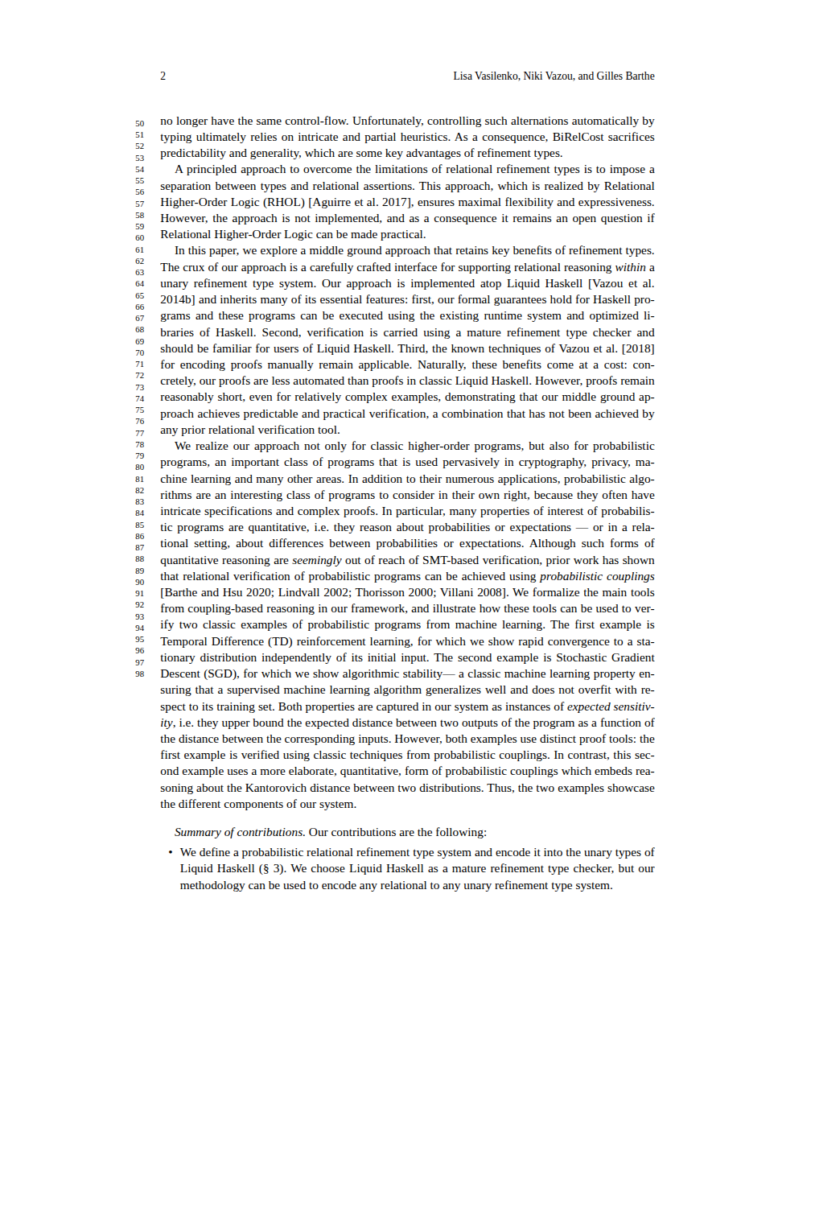2
Lisa Vasilenko, Niki Vazou, and Gilles Barthe
50
51
52
53
54
55
56
57
58
59
60
61
62
63
64
65
66
67
68
69
70
71
72
73
74
75
76
77
78
79
80
81
82
83
84
85
86
87
88
89
90
91
92
93
94
95
96
97
98
no longer have the same control-flow. Unfortunately, controlling such alternations automatically by typing ultimately relies on intricate and partial heuristics. As a consequence, BiRelCost sacrifices predictability and generality, which are some key advantages of refinement types.
A principled approach to overcome the limitations of relational refinement types is to impose a separation between types and relational assertions. This approach, which is realized by Relational Higher-Order Logic (RHOL) [Aguirre et al. 2017], ensures maximal flexibility and expressiveness. However, the approach is not implemented, and as a consequence it remains an open question if Relational Higher-Order Logic can be made practical.
In this paper, we explore a middle ground approach that retains key benefits of refinement types. The crux of our approach is a carefully crafted interface for supporting relational reasoning within a unary refinement type system. Our approach is implemented atop Liquid Haskell [Vazou et al. 2014b] and inherits many of its essential features: first, our formal guarantees hold for Haskell programs and these programs can be executed using the existing runtime system and optimized libraries of Haskell. Second, verification is carried using a mature refinement type checker and should be familiar for users of Liquid Haskell. Third, the known techniques of Vazou et al. [2018] for encoding proofs manually remain applicable. Naturally, these benefits come at a cost: concretely, our proofs are less automated than proofs in classic Liquid Haskell. However, proofs remain reasonably short, even for relatively complex examples, demonstrating that our middle ground approach achieves predictable and practical verification, a combination that has not been achieved by any prior relational verification tool.
We realize our approach not only for classic higher-order programs, but also for probabilistic programs, an important class of programs that is used pervasively in cryptography, privacy, machine learning and many other areas. In addition to their numerous applications, probabilistic algorithms are an interesting class of programs to consider in their own right, because they often have intricate specifications and complex proofs. In particular, many properties of interest of probabilistic programs are quantitative, i.e. they reason about probabilities or expectations — or in a relational setting, about differences between probabilities or expectations. Although such forms of quantitative reasoning are seemingly out of reach of SMT-based verification, prior work has shown that relational verification of probabilistic programs can be achieved using probabilistic couplings [Barthe and Hsu 2020; Lindvall 2002; Thorisson 2000; Villani 2008]. We formalize the main tools from coupling-based reasoning in our framework, and illustrate how these tools can be used to verify two classic examples of probabilistic programs from machine learning. The first example is Temporal Difference (TD) reinforcement learning, for which we show rapid convergence to a stationary distribution independently of its initial input. The second example is Stochastic Gradient Descent (SGD), for which we show algorithmic stability— a classic machine learning property ensuring that a supervised machine learning algorithm generalizes well and does not overfit with respect to its training set. Both properties are captured in our system as instances of expected sensitivity, i.e. they upper bound the expected distance between two outputs of the program as a function of the distance between the corresponding inputs. However, both examples use distinct proof tools: the first example is verified using classic techniques from probabilistic couplings. In contrast, this second example uses a more elaborate, quantitative, form of probabilistic couplings which embeds reasoning about the Kantorovich distance between two distributions. Thus, the two examples showcase the different components of our system.
Summary of contributions. Our contributions are the following:
We define a probabilistic relational refinement type system and encode it into the unary types of Liquid Haskell (§ 3). We choose Liquid Haskell as a mature refinement type checker, but our methodology can be used to encode any relational to any unary refinement type system.